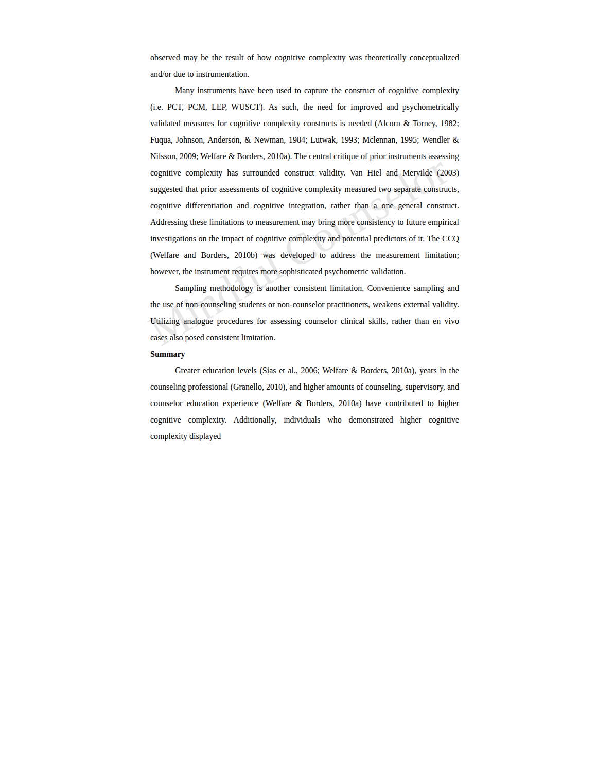Mindful Counselor
observed may be the result of how cognitive complexity was theoretically conceptualized and/or due to instrumentation.
Many instruments have been used to capture the construct of cognitive complexity (i.e. PCT, PCM, LEP, WUSCT). As such, the need for improved and psychometrically validated measures for cognitive complexity constructs is needed (Alcorn & Torney, 1982; Fuqua, Johnson, Anderson, & Newman, 1984; Lutwak, 1993; Mclennan, 1995; Wendler & Nilsson, 2009; Welfare & Borders, 2010a). The central critique of prior instruments assessing cognitive complexity has surrounded construct validity. Van Hiel and Mervilde (2003) suggested that prior assessments of cognitive complexity measured two separate constructs, cognitive differentiation and cognitive integration, rather than a one general construct. Addressing these limitations to measurement may bring more consistency to future empirical investigations on the impact of cognitive complexity and potential predictors of it. The CCQ (Welfare and Borders, 2010b) was developed to address the measurement limitation; however, the instrument requires more sophisticated psychometric validation.
Sampling methodology is another consistent limitation. Convenience sampling and the use of non-counseling students or non-counselor practitioners, weakens external validity. Utilizing analogue procedures for assessing counselor clinical skills, rather than en vivo cases also posed consistent limitation.
Summary
Greater education levels (Sias et al., 2006; Welfare & Borders, 2010a), years in the counseling professional (Granello, 2010), and higher amounts of counseling, supervisory, and counselor education experience (Welfare & Borders, 2010a) have contributed to higher cognitive complexity. Additionally, individuals who demonstrated higher cognitive complexity displayed